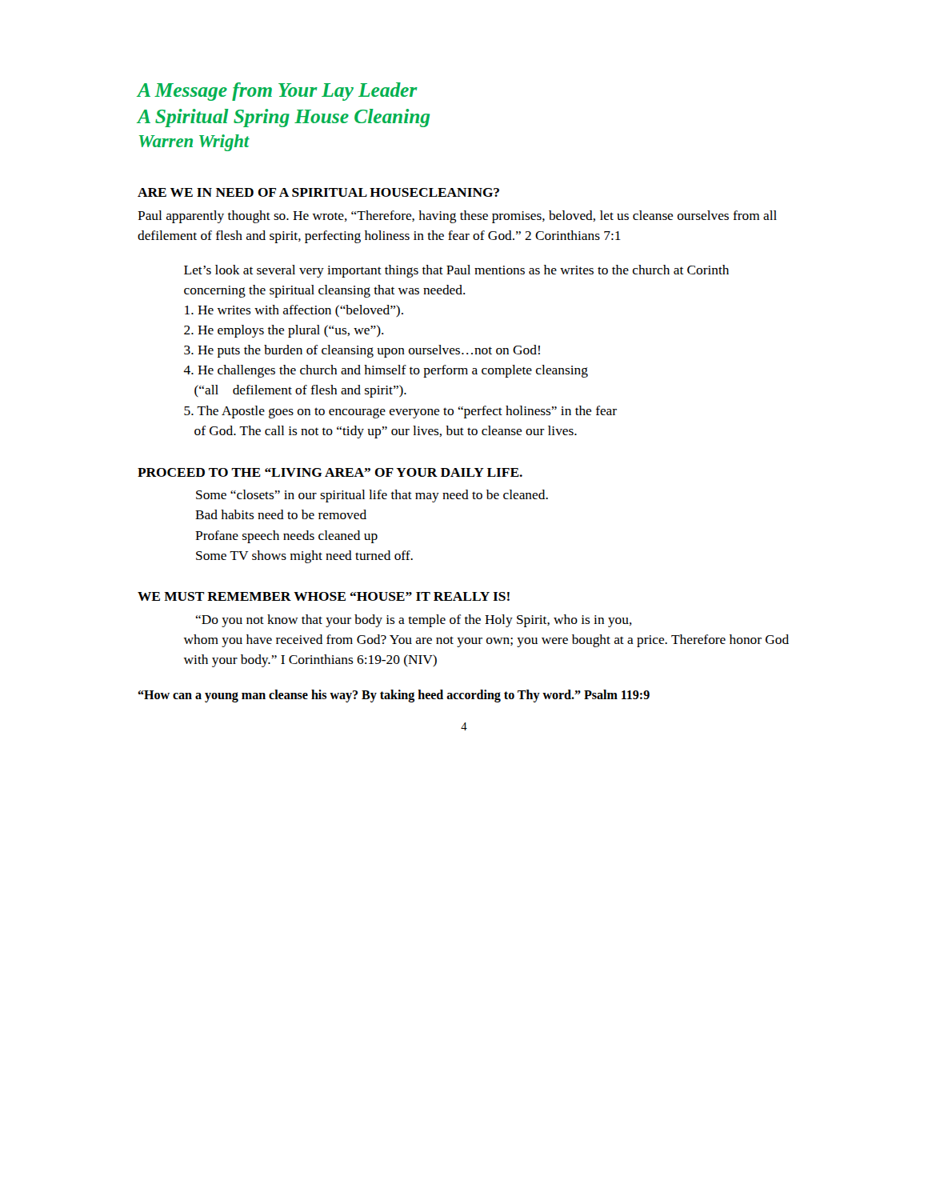A Message from Your Lay Leader
A Spiritual Spring House Cleaning
Warren Wright
ARE WE IN NEED OF A SPIRITUAL HOUSECLEANING?
Paul apparently thought so. He wrote, “Therefore, having these promises, beloved, let us cleanse ourselves from all defilement of flesh and spirit, perfecting holiness in the fear of God.” 2 Corinthians 7:1
Let’s look at several very important things that Paul mentions as he writes to the church at Corinth concerning the spiritual cleansing that was needed.
1. He writes with affection (“beloved”).
2. He employs the plural (“us, we”).
3. He puts the burden of cleansing upon ourselves…not on God!
4. He challenges the church and himself to perform a complete cleansing
(“all defilement of flesh and spirit”).
5. The Apostle goes on to encourage everyone to “perfect holiness” in the fear
of God. The call is not to “tidy up” our lives, but to cleanse our lives.
PROCEED TO THE “LIVING AREA” OF YOUR DAILY LIFE.
Some “closets” in our spiritual life that may need to be cleaned.
Bad habits need to be removed
Profane speech needs cleaned up
Some TV shows might need turned off.
WE MUST REMEMBER WHOSE “HOUSE” IT REALLY IS!
“Do you not know that your body is a temple of the Holy Spirit, who is in you,
whom you have received from God? You are not your own; you were bought at a price. Therefore honor God with your body.” I Corinthians 6:19-20 (NIV)
“How can a young man cleanse his way? By taking heed according to Thy word.” Psalm 119:9
4